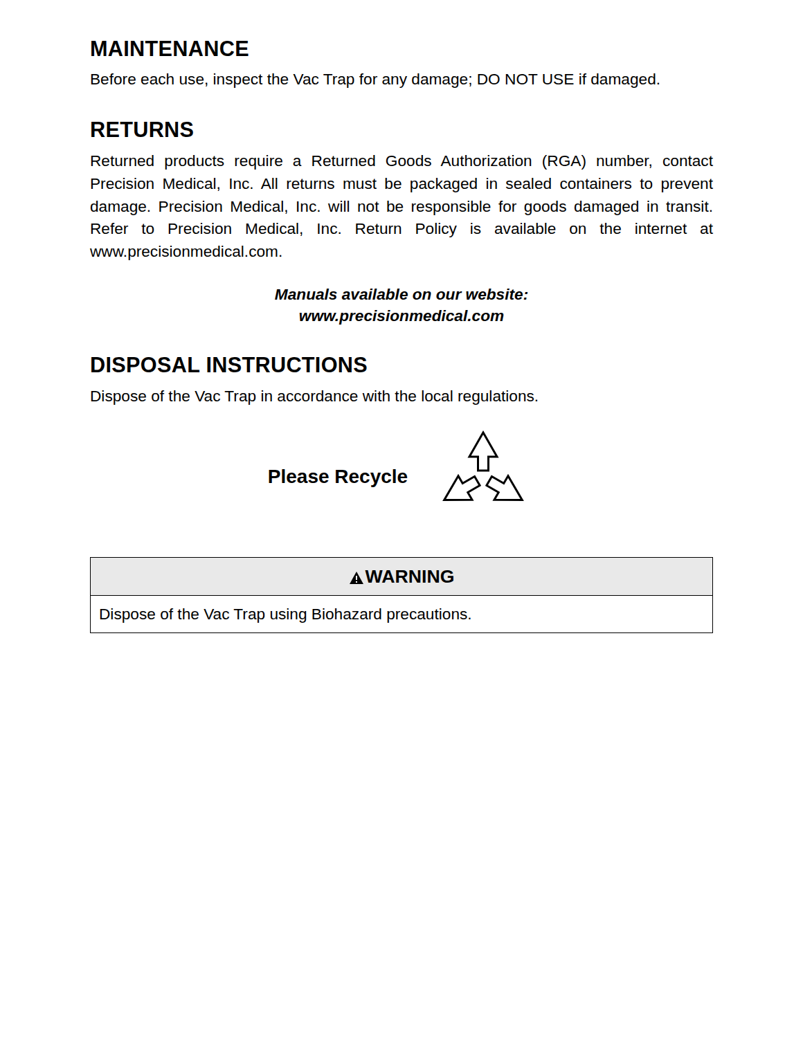MAINTENANCE
Before each use, inspect the Vac Trap for any damage; DO NOT USE if damaged.
RETURNS
Returned products require a Returned Goods Authorization (RGA) number, contact Precision Medical, Inc. All returns must be packaged in sealed containers to prevent damage. Precision Medical, Inc. will not be responsible for goods damaged in transit. Refer to Precision Medical, Inc. Return Policy is available on the internet at www.precisionmedical.com.
Manuals available on our website:
www.precisionmedical.com
DISPOSAL INSTRUCTIONS
Dispose of the Vac Trap in accordance with the local regulations.
Please Recycle
| WARNING |
| --- |
| Dispose of the Vac Trap using Biohazard precautions. |